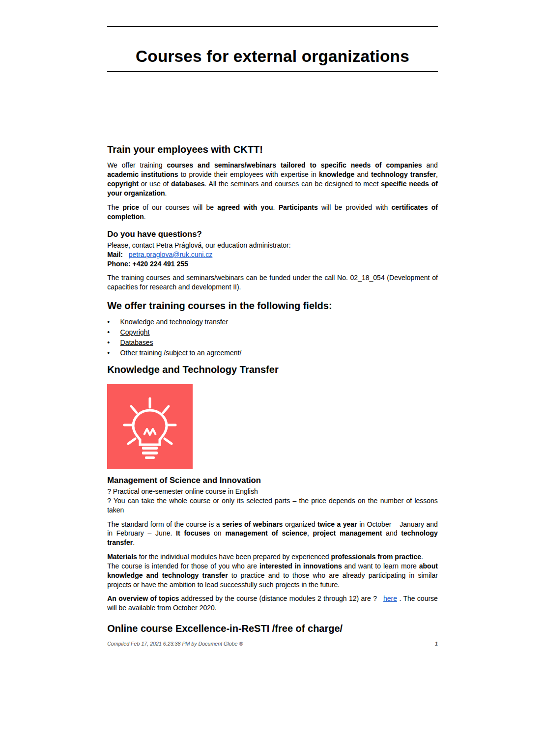Courses for external organizations
Train your employees with CKTT!
We offer training courses and seminars/webinars tailored to specific needs of companies and academic institutions to provide their employees with expertise in knowledge and technology transfer, copyright or use of databases. All the seminars and courses can be designed to meet specific needs of your organization.
The price of our courses will be agreed with you. Participants will be provided with certificates of completion.
Do you have questions?
Please, contact Petra Práglová, our education administrator:
Mail: petra.praglova@ruk.cuni.cz
Phone: +420 224 491 255
The training courses and seminars/webinars can be funded under the call No. 02_18_054 (Development of capacities for research and development II).
We offer training courses in the following fields:
•Knowledge and technology transfer
•Copyright
•Databases
•Other training /subject to an agreement/
Knowledge and Technology Transfer
Management of Science and Innovation
? Practical one-semester online course in English
? You can take the whole course or only its selected parts – the price depends on the number of lessons taken
The standard form of the course is a series of webinars organized twice a year in October – January and in February – June. It focuses on management of science, project management and technology transfer.
Materials for the individual modules have been prepared by experienced professionals from practice.
The course is intended for those of you who are interested in innovations and want to learn more about knowledge and technology transfer to practice and to those who are already participating in similar projects or have the ambition to lead successfully such projects in the future.
An overview of topics addressed by the course (distance modules 2 through 12) are ? here . The course will be available from October 2020.
Online course Excellence-in-ReSTI /free of charge/
Compiled Feb 17, 2021 6:23:38 PM by Document Globe ® 1